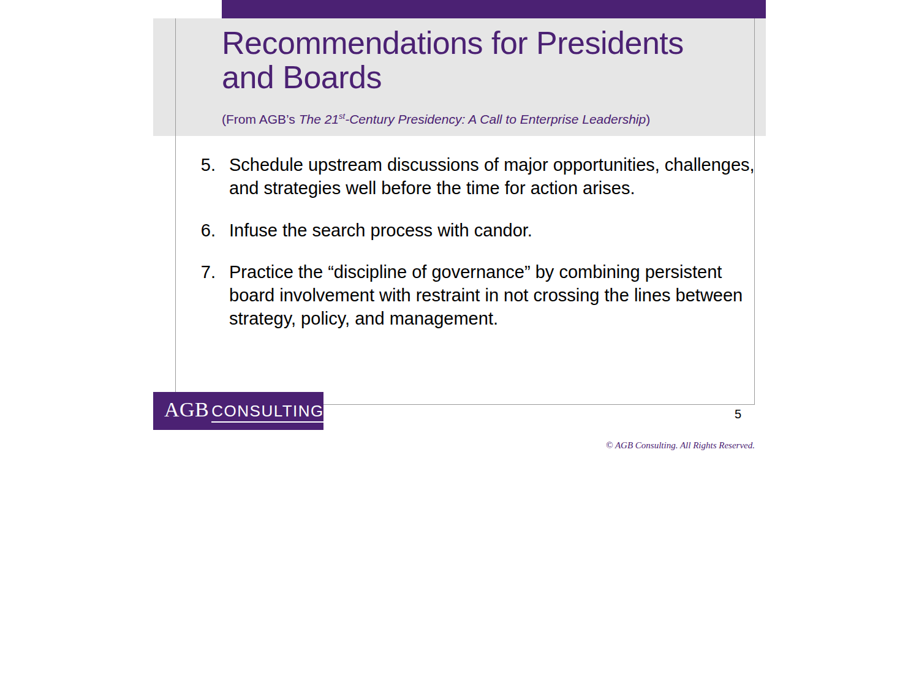Recommendations for Presidents and Boards
(From AGB’s The 21st-Century Presidency: A Call to Enterprise Leadership)
Schedule upstream discussions of major opportunities, challenges, and strategies well before the time for action arises.
Infuse the search process with candor.
Practice the “discipline of governance” by combining persistent board involvement with restraint in not crossing the lines between strategy, policy, and management.
AGB CONSULTING
5
© AGB Consulting. All Rights Reserved.